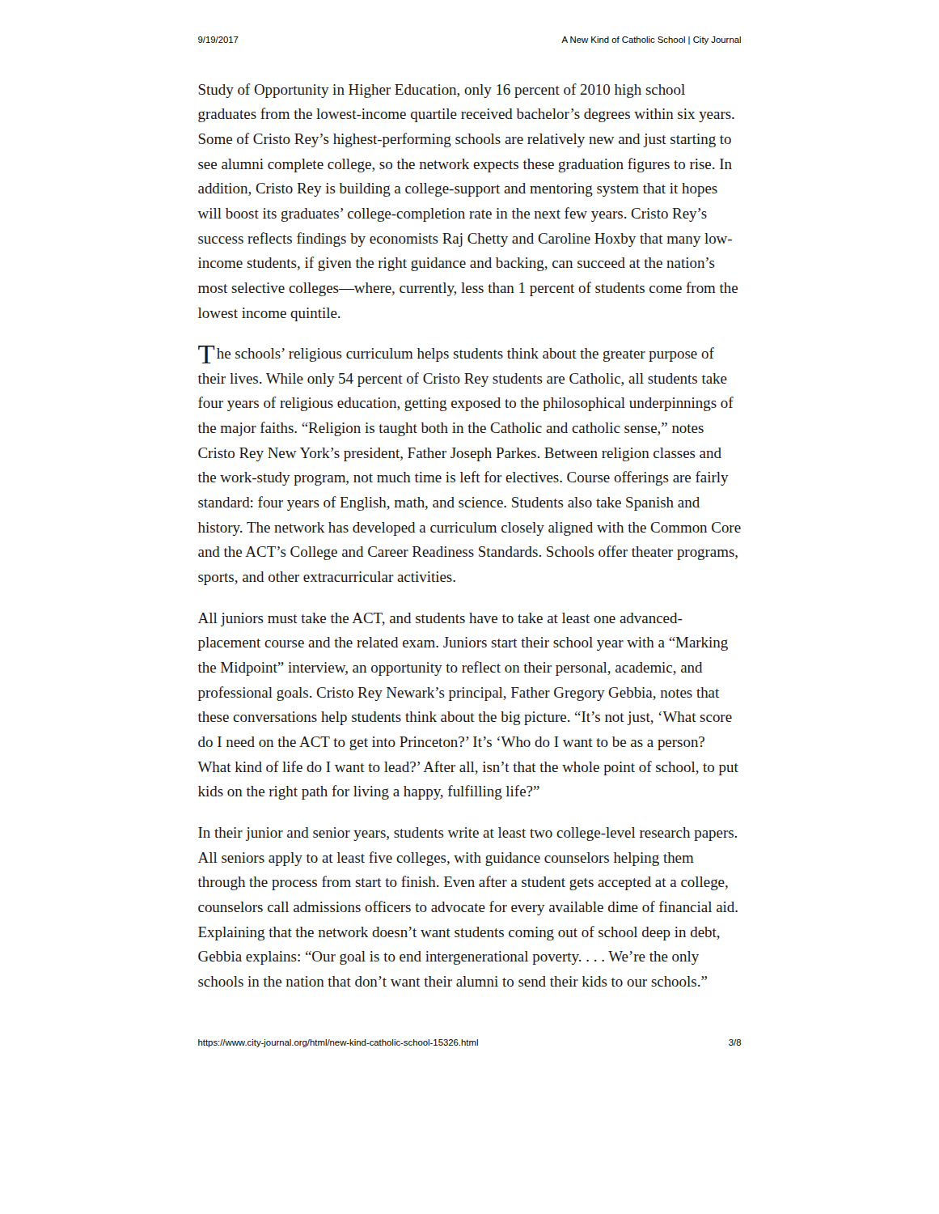9/19/2017
A New Kind of Catholic School | City Journal
Study of Opportunity in Higher Education, only 16 percent of 2010 high school graduates from the lowest-income quartile received bachelor’s degrees within six years. Some of Cristo Rey’s highest-performing schools are relatively new and just starting to see alumni complete college, so the network expects these graduation figures to rise. In addition, Cristo Rey is building a college-support and mentoring system that it hopes will boost its graduates’ college-completion rate in the next few years. Cristo Rey’s success reflects findings by economists Raj Chetty and Caroline Hoxby that many low-income students, if given the right guidance and backing, can succeed at the nation’s most selective colleges—where, currently, less than 1 percent of students come from the lowest income quintile.
The schools’ religious curriculum helps students think about the greater purpose of their lives. While only 54 percent of Cristo Rey students are Catholic, all students take four years of religious education, getting exposed to the philosophical underpinnings of the major faiths. “Religion is taught both in the Catholic and catholic sense,” notes Cristo Rey New York’s president, Father Joseph Parkes. Between religion classes and the work-study program, not much time is left for electives. Course offerings are fairly standard: four years of English, math, and science. Students also take Spanish and history. The network has developed a curriculum closely aligned with the Common Core and the ACT’s College and Career Readiness Standards. Schools offer theater programs, sports, and other extracurricular activities.
All juniors must take the ACT, and students have to take at least one advanced-placement course and the related exam. Juniors start their school year with a “Marking the Midpoint” interview, an opportunity to reflect on their personal, academic, and professional goals. Cristo Rey Newark’s principal, Father Gregory Gebbia, notes that these conversations help students think about the big picture. “It’s not just, ‘What score do I need on the ACT to get into Princeton?’ It’s ‘Who do I want to be as a person? What kind of life do I want to lead?’ After all, isn’t that the whole point of school, to put kids on the right path for living a happy, fulfilling life?”
In their junior and senior years, students write at least two college-level research papers. All seniors apply to at least five colleges, with guidance counselors helping them through the process from start to finish. Even after a student gets accepted at a college, counselors call admissions officers to advocate for every available dime of financial aid. Explaining that the network doesn’t want students coming out of school deep in debt, Gebbia explains: “Our goal is to end intergenerational poverty. . . . We’re the only schools in the nation that don’t want their alumni to send their kids to our schools.”
https://www.city-journal.org/html/new-kind-catholic-school-15326.html
3/8